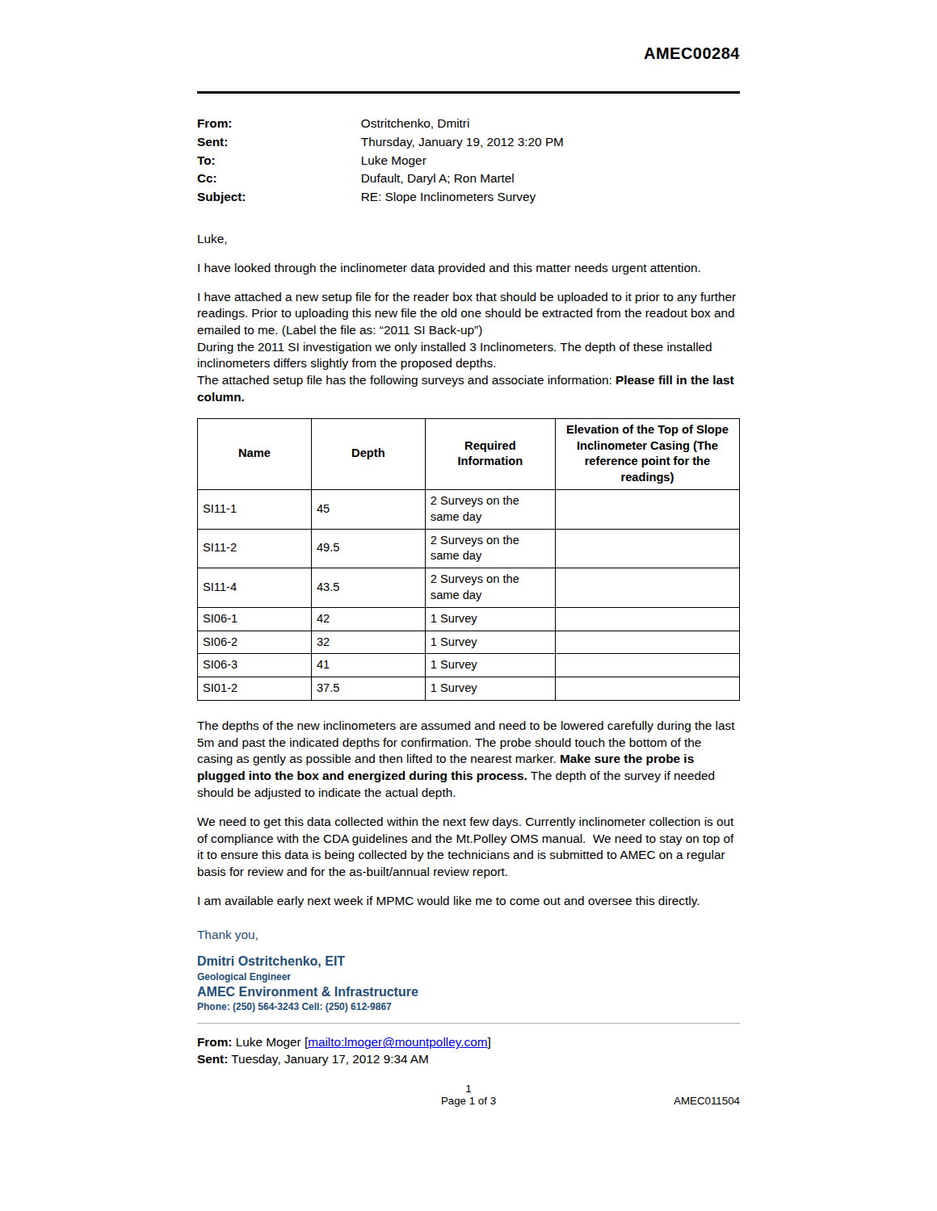AMEC00284
| From: | Ostritchenko, Dmitri |
| Sent: | Thursday, January 19, 2012 3:20 PM |
| To: | Luke Moger |
| Cc: | Dufault, Daryl A; Ron Martel |
| Subject: | RE: Slope Inclinometers Survey |
Luke,
I have looked through the inclinometer data provided and this matter needs urgent attention.
I have attached a new setup file for the reader box that should be uploaded to it prior to any further readings. Prior to uploading this new file the old one should be extracted from the readout box and emailed to me. (Label the file as: “2011 SI Back-up”)
During the 2011 SI investigation we only installed 3 Inclinometers. The depth of these installed inclinometers differs slightly from the proposed depths.
The attached setup file has the following surveys and associate information: Please fill in the last column.
| Name | Depth | Required Information | Elevation of the Top of Slope Inclinometer Casing (The reference point for the readings) |
| --- | --- | --- | --- |
| SI11-1 | 45 | 2 Surveys on the same day | |
| SI11-2 | 49.5 | 2 Surveys on the same day | |
| SI11-4 | 43.5 | 2 Surveys on the same day | |
| SI06-1 | 42 | 1 Survey | |
| SI06-2 | 32 | 1 Survey | |
| SI06-3 | 41 | 1 Survey | |
| SI01-2 | 37.5 | 1 Survey | |
The depths of the new inclinometers are assumed and need to be lowered carefully during the last 5m and past the indicated depths for confirmation. The probe should touch the bottom of the casing as gently as possible and then lifted to the nearest marker. Make sure the probe is plugged into the box and energized during this process. The depth of the survey if needed should be adjusted to indicate the actual depth.
We need to get this data collected within the next few days. Currently inclinometer collection is out of compliance with the CDA guidelines and the Mt.Polley OMS manual. We need to stay on top of it to ensure this data is being collected by the technicians and is submitted to AMEC on a regular basis for review and for the as-built/annual review report.
I am available early next week if MPMC would like me to come out and oversee this directly.
Thank you,
Dmitri Ostritchenko, EIT
Geological Engineer
AMEC Environment & Infrastructure
Phone: (250) 564-3243 Cell: (250) 612-9867
From: Luke Moger [mailto:lmoger@mountpolley.com]
Sent: Tuesday, January 17, 2012 9:34 AM
1
Page 1 of 3
AMEC011504